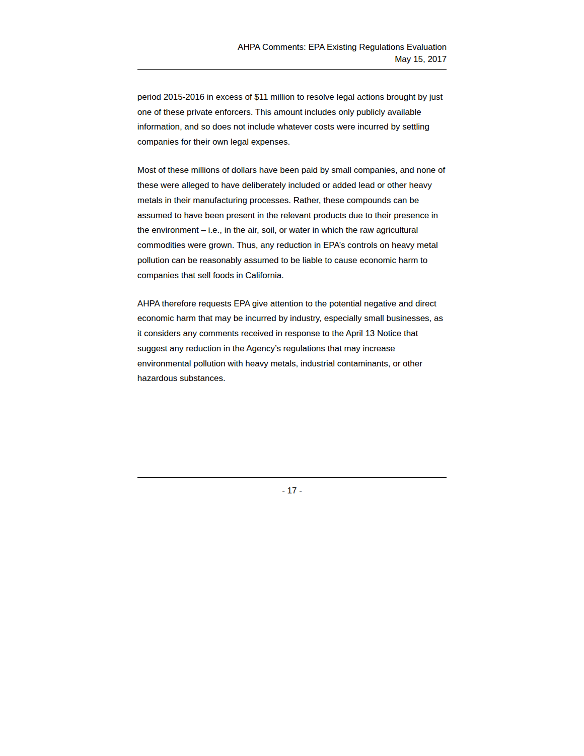AHPA Comments: EPA Existing Regulations Evaluation May 15, 2017
period 2015-2016 in excess of $11 million to resolve legal actions brought by just one of these private enforcers. This amount includes only publicly available information, and so does not include whatever costs were incurred by settling companies for their own legal expenses.
Most of these millions of dollars have been paid by small companies, and none of these were alleged to have deliberately included or added lead or other heavy metals in their manufacturing processes. Rather, these compounds can be assumed to have been present in the relevant products due to their presence in the environment – i.e., in the air, soil, or water in which the raw agricultural commodities were grown. Thus, any reduction in EPA’s controls on heavy metal pollution can be reasonably assumed to be liable to cause economic harm to companies that sell foods in California.
AHPA therefore requests EPA give attention to the potential negative and direct economic harm that may be incurred by industry, especially small businesses, as it considers any comments received in response to the April 13 Notice that suggest any reduction in the Agency’s regulations that may increase environmental pollution with heavy metals, industrial contaminants, or other hazardous substances.
- 17 -